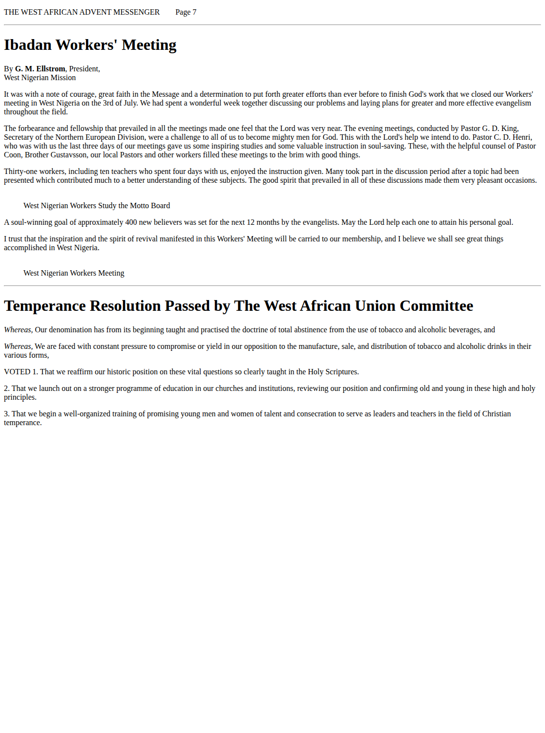THE WEST AFRICAN ADVENT MESSENGER Page 7
Ibadan Workers' Meeting
By G. M. Ellstrom, President,
West Nigerian Mission
It was with a note of courage, great faith in the Message and a determination to put forth greater efforts than ever before to finish God's work that we closed our Workers' meeting in West Nigeria on the 3rd of July. We had spent a wonderful week together discussing our problems and laying plans for greater and more effective evangelism throughout the field.
The forbearance and fellowship that prevailed in all the meetings made one feel that the Lord was very near. The evening meetings, conducted by Pastor G. D. King, Secretary of the Northern European Division, were a challenge to all of us to become mighty men for God. This with the Lord's help we intend to do. Pastor C. D. Henri, who was with us the last three days of our meetings gave us some inspiring studies and some valuable instruction in soul-saving. These, with the helpful counsel of Pastor Coon, Brother Gustavsson, our local Pastors and other workers filled these meetings to the brim with good things.
Thirty-one workers, including ten teachers who spent four days with us, enjoyed the instruction given. Many took part in the discussion period after a topic had been presented which contributed much to a better understanding of these subjects. The good spirit that prevailed in all of these discussions made them very pleasant occasions.
West Nigerian Workers Study the Motto Board
A soul-winning goal of approximately 400 new believers was set for the next 12 months by the evangelists. May the Lord help each one to attain his personal goal.
I trust that the inspiration and the spirit of revival manifested in this Workers' Meeting will be carried to our membership, and I believe we shall see great things accomplished in West Nigeria.
West Nigerian Workers Meeting
Temperance Resolution Passed by The West African Union Committee
Whereas, Our denomination has from its beginning taught and practised the doctrine of total abstinence from the use of tobacco and alcoholic beverages, and
Whereas, We are faced with constant pressure to compromise or yield in our opposition to the manufacture, sale, and distribution of tobacco and alcoholic drinks in their various forms,
VOTED 1. That we reaffirm our historic position on these vital questions so clearly taught in the Holy Scriptures.
2. That we launch out on a stronger programme of education in our churches and institutions, reviewing our position and confirming old and young in these high and holy principles.
3. That we begin a well-organized training of promising young men and women of talent and consecration to serve as leaders and teachers in the field of Christian temperance.